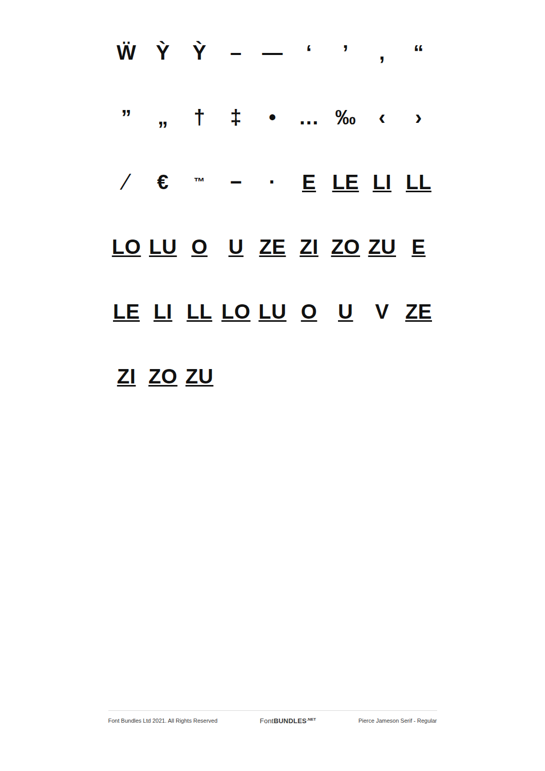Ẅ
Ỳ
Ỳ
–
—
‘
’
,
“
”
„
†
‡
•
…
‰
‹
›
⁄
€
™
−
·
E
LE
LI
LL
LO
LU
O
U
ZE
ZI
ZO
ZU
E
LE
LI
LL
LO
LU
O
U
V
ZE
ZI
ZO
ZU
Font Bundles Ltd 2021. All Rights Reserved
Font BUNDLES.NET
Pierce Jameson Serif - Regular